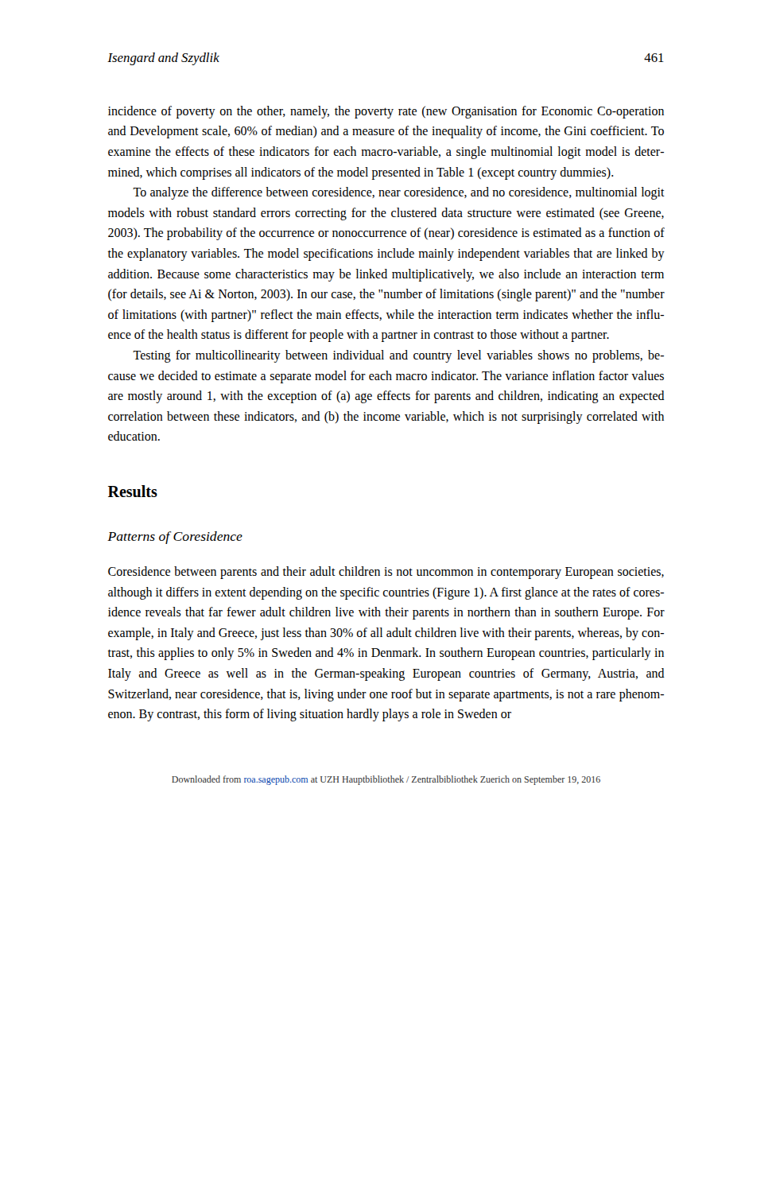Isengard and Szydlik 461
incidence of poverty on the other, namely, the poverty rate (new Organisation for Economic Co-operation and Development scale, 60% of median) and a measure of the inequality of income, the Gini coefficient. To examine the effects of these indicators for each macro-variable, a single multinomial logit model is determined, which comprises all indicators of the model presented in Table 1 (except country dummies).
To analyze the difference between coresidence, near coresidence, and no coresidence, multinomial logit models with robust standard errors correcting for the clustered data structure were estimated (see Greene, 2003). The probability of the occurrence or nonoccurrence of (near) coresidence is estimated as a function of the explanatory variables. The model specifications include mainly independent variables that are linked by addition. Because some characteristics may be linked multiplicatively, we also include an interaction term (for details, see Ai & Norton, 2003). In our case, the "number of limitations (single parent)" and the "number of limitations (with partner)" reflect the main effects, while the interaction term indicates whether the influence of the health status is different for people with a partner in contrast to those without a partner.
Testing for multicollinearity between individual and country level variables shows no problems, because we decided to estimate a separate model for each macro indicator. The variance inflation factor values are mostly around 1, with the exception of (a) age effects for parents and children, indicating an expected correlation between these indicators, and (b) the income variable, which is not surprisingly correlated with education.
Results
Patterns of Coresidence
Coresidence between parents and their adult children is not uncommon in contemporary European societies, although it differs in extent depending on the specific countries (Figure 1). A first glance at the rates of coresidence reveals that far fewer adult children live with their parents in northern than in southern Europe. For example, in Italy and Greece, just less than 30% of all adult children live with their parents, whereas, by contrast, this applies to only 5% in Sweden and 4% in Denmark. In southern European countries, particularly in Italy and Greece as well as in the German-speaking European countries of Germany, Austria, and Switzerland, near coresidence, that is, living under one roof but in separate apartments, is not a rare phenomenon. By contrast, this form of living situation hardly plays a role in Sweden or
Downloaded from roa.sagepub.com at UZH Hauptbibliothek / Zentralbibliothek Zuerich on September 19, 2016